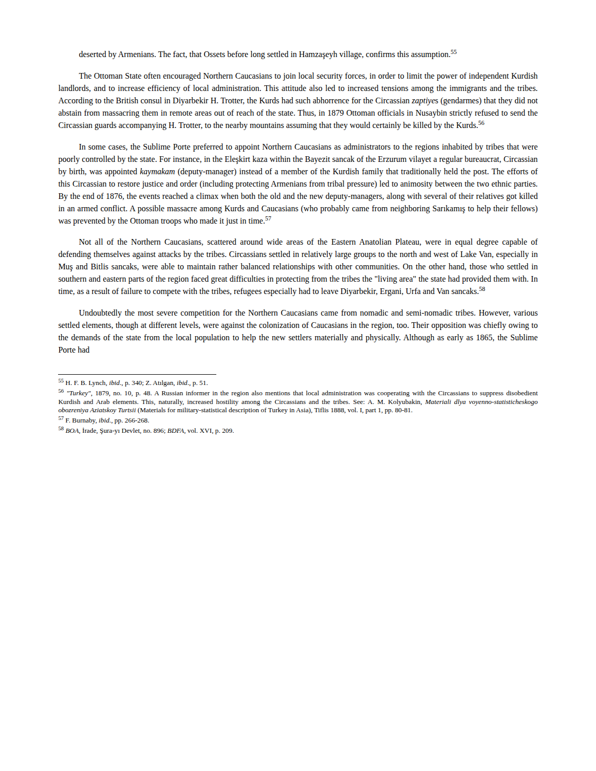deserted by Armenians. The fact, that Ossets before long settled in Hamzaşeyh village, confirms this assumption.55
The Ottoman State often encouraged Northern Caucasians to join local security forces, in order to limit the power of independent Kurdish landlords, and to increase efficiency of local administration. This attitude also led to increased tensions among the immigrants and the tribes. According to the British consul in Diyarbekir H. Trotter, the Kurds had such abhorrence for the Circassian zaptiyes (gendarmes) that they did not abstain from massacring them in remote areas out of reach of the state. Thus, in 1879 Ottoman officials in Nusaybin strictly refused to send the Circassian guards accompanying H. Trotter, to the nearby mountains assuming that they would certainly be killed by the Kurds.56
In some cases, the Sublime Porte preferred to appoint Northern Caucasians as administrators to the regions inhabited by tribes that were poorly controlled by the state. For instance, in the Eleşkirt kaza within the Bayezit sancak of the Erzurum vilayet a regular bureaucrat, Circassian by birth, was appointed kaymakam (deputy-manager) instead of a member of the Kurdish family that traditionally held the post. The efforts of this Circassian to restore justice and order (including protecting Armenians from tribal pressure) led to animosity between the two ethnic parties. By the end of 1876, the events reached a climax when both the old and the new deputy-managers, along with several of their relatives got killed in an armed conflict. A possible massacre among Kurds and Caucasians (who probably came from neighboring Sarıkamış to help their fellows) was prevented by the Ottoman troops who made it just in time.57
Not all of the Northern Caucasians, scattered around wide areas of the Eastern Anatolian Plateau, were in equal degree capable of defending themselves against attacks by the tribes. Circassians settled in relatively large groups to the north and west of Lake Van, especially in Muş and Bitlis sancaks, were able to maintain rather balanced relationships with other communities. On the other hand, those who settled in southern and eastern parts of the region faced great difficulties in protecting from the tribes the "living area" the state had provided them with. In time, as a result of failure to compete with the tribes, refugees especially had to leave Diyarbekir, Ergani, Urfa and Van sancaks.58
Undoubtedly the most severe competition for the Northern Caucasians came from nomadic and semi-nomadic tribes. However, various settled elements, though at different levels, were against the colonization of Caucasians in the region, too. Their opposition was chiefly owing to the demands of the state from the local population to help the new settlers materially and physically. Although as early as 1865, the Sublime Porte had
55 H. F. B. Lynch, ibid., p. 340; Z. Atılgan, ibid., p. 51.
56 "Turkey", 1879, no. 10, p. 48. A Russian informer in the region also mentions that local administration was cooperating with the Circassians to suppress disobedient Kurdish and Arab elements. This, naturally, increased hostility among the Circassians and the tribes. See: A. M. Kolyubakin, Materiali dlya voyenno-statisticheskogo obozreniya Aziatskoy Turtsii (Materials for military-statistical description of Turkey in Asia), Tiflis 1888, vol. I, part 1, pp. 80-81.
57 F. Burnaby, ibid., pp. 266-268.
58 BOA, İrade, Şura-yı Devlet, no. 896; BDFA, vol. XVI, p. 209.